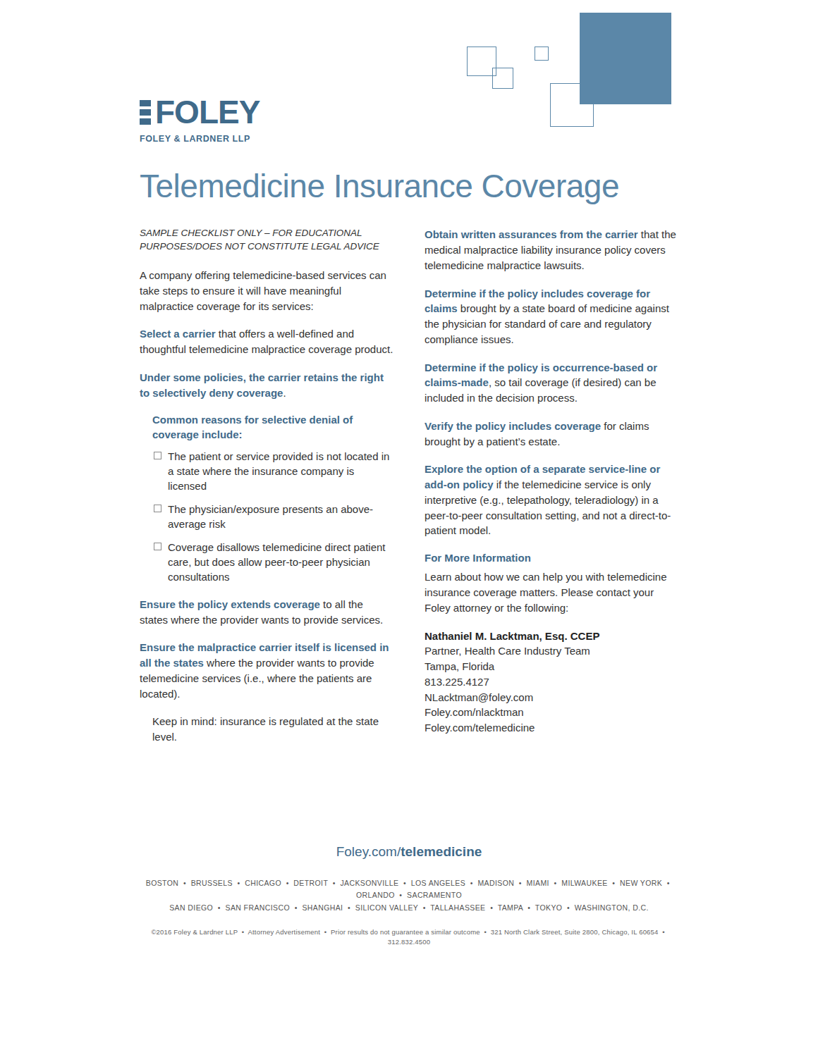FOLEY
FOLEY & LARDNER LLP
Telemedicine Insurance Coverage
SAMPLE CHECKLIST ONLY – FOR EDUCATIONAL PURPOSES/DOES NOT CONSTITUTE LEGAL ADVICE
A company offering telemedicine-based services can take steps to ensure it will have meaningful malpractice coverage for its services:
Select a carrier that offers a well-defined and thoughtful telemedicine malpractice coverage product.
Under some policies, the carrier retains the right to selectively deny coverage.
Common reasons for selective denial of coverage include:
The patient or service provided is not located in a state where the insurance company is licensed
The physician/exposure presents an above-average risk
Coverage disallows telemedicine direct patient care, but does allow peer-to-peer physician consultations
Ensure the policy extends coverage to all the states where the provider wants to provide services.
Ensure the malpractice carrier itself is licensed in all the states where the provider wants to provide telemedicine services (i.e., where the patients are located).
Keep in mind: insurance is regulated at the state level.
Obtain written assurances from the carrier that the medical malpractice liability insurance policy covers telemedicine malpractice lawsuits.
Determine if the policy includes coverage for claims brought by a state board of medicine against the physician for standard of care and regulatory compliance issues.
Determine if the policy is occurrence-based or claims-made, so tail coverage (if desired) can be included in the decision process.
Verify the policy includes coverage for claims brought by a patient’s estate.
Explore the option of a separate service-line or add-on policy if the telemedicine service is only interpretive (e.g., telepathology, teleradiology) in a peer-to-peer consultation setting, and not a direct-to-patient model.
For More Information
Learn about how we can help you with telemedicine insurance coverage matters. Please contact your Foley attorney or the following:
Nathaniel M. Lacktman, Esq. CCEP
Partner, Health Care Industry Team
Tampa, Florida
813.225.4127
NLacktman@foley.com
Foley.com/nlacktman
Foley.com/telemedicine
Foley.com/telemedicine
BOSTON • BRUSSELS • CHICAGO • DETROIT • JACKSONVILLE • LOS ANGELES • MADISON • MIAMI • MILWAUKEE • NEW YORK • ORLANDO • SACRAMENTO
SAN DIEGO • SAN FRANCISCO • SHANGHAI • SILICON VALLEY • TALLAHASSEE • TAMPA • TOKYO • WASHINGTON, D.C.
©2016 Foley & Lardner LLP • Attorney Advertisement • Prior results do not guarantee a similar outcome • 321 North Clark Street, Suite 2800, Chicago, IL 60654 • 312.832.4500